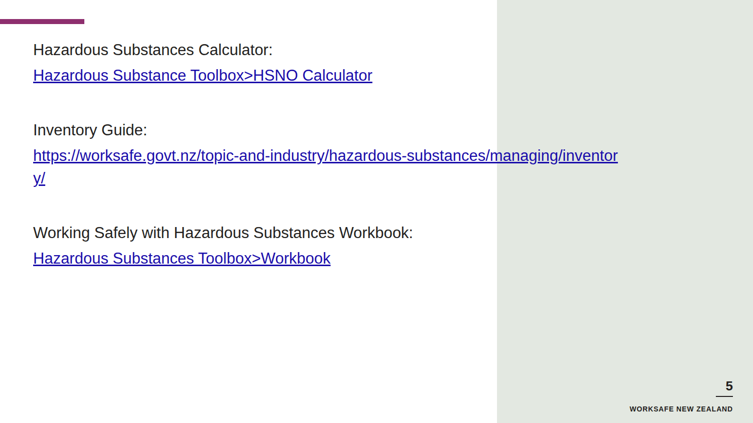Hazardous Substances Calculator:
Hazardous Substance Toolbox>HSNO Calculator
Inventory Guide:
https://worksafe.govt.nz/topic-and-industry/hazardous-substances/managing/inventory/
Working Safely with Hazardous Substances Workbook:
Hazardous Substances Toolbox>Workbook
5
WORKSAFE NEW ZEALAND